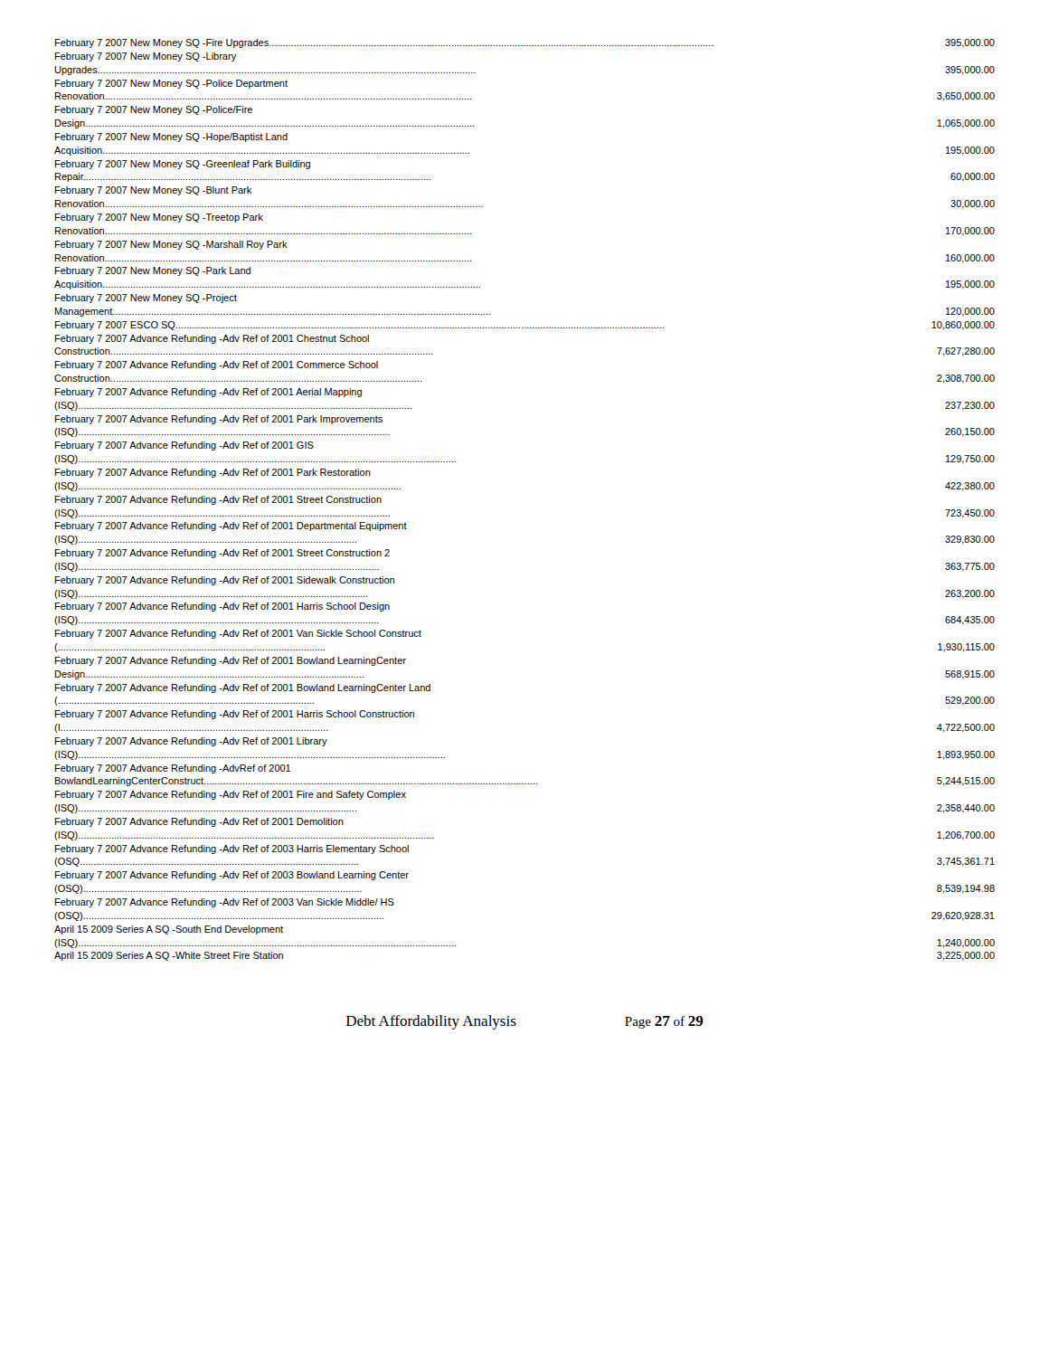| February 7 2007 New Money SQ -Fire Upgrades ................................................................................................................................................................. | 395,000.00 |
| February 7 2007 New Money SQ -Library Upgrades ......................................................................................................................................... | 395,000.00 |
| February 7 2007 New Money SQ -Police Department Renovation ..................................................................................................................................... | 3,650,000.00 |
| February 7 2007 New Money SQ -Police/Fire Design ............................................................................................................................................. | 1,065,000.00 |
| February 7 2007 New Money SQ -Hope/Baptist Land Acquisition ..................................................................................................................................... | 195,000.00 |
| February 7 2007 New Money SQ -Greenleaf Park Building Repair .............................................................................................................................. | 60,000.00 |
| February 7 2007 New Money SQ -Blunt Park Renovation ......................................................................................................................................... | 30,000.00 |
| February 7 2007 New Money SQ -Treetop Park Renovation ..................................................................................................................................... | 170,000.00 |
| February 7 2007 New Money SQ -Marshall Roy Park Renovation ..................................................................................................................................... | 160,000.00 |
| February 7 2007 New Money SQ -Park Land Acquisition ......................................................................................................................................... | 195,000.00 |
| February 7 2007 New Money SQ -Project Management ......................................................................................................................................... | 120,000.00 |
| February 7 2007 ESCO SQ ................................................................................................................................................................................. | 10,860,000.00 |
| February 7 2007 Advance Refunding -Adv Ref of 2001 Chestnut School Construction ..................................................................................................................... | 7,627,280.00 |
| February 7 2007 Advance Refunding -Adv Ref of 2001 Commerce School Construction ................................................................................................................. | 2,308,700.00 |
| February 7 2007 Advance Refunding -Adv Ref of 2001 Aerial Mapping (ISQ) ......................................................................................................................... | 237,230.00 |
| February 7 2007 Advance Refunding -Adv Ref of 2001 Park Improvements (ISQ) ................................................................................................................. | 260,150.00 |
| February 7 2007 Advance Refunding -Adv Ref of 2001 GIS (ISQ) ......................................................................................................................................... | 129,750.00 |
| February 7 2007 Advance Refunding -Adv Ref of 2001 Park Restoration (ISQ) ..................................................................................................................... | 422,380.00 |
| February 7 2007 Advance Refunding -Adv Ref of 2001 Street Construction (ISQ) ................................................................................................................. | 723,450.00 |
| February 7 2007 Advance Refunding -Adv Ref of 2001 Departmental Equipment (ISQ) ..................................................................................................... | 329,830.00 |
| February 7 2007 Advance Refunding -Adv Ref of 2001 Street Construction 2 (ISQ) ............................................................................................................. | 363,775.00 |
| February 7 2007 Advance Refunding -Adv Ref of 2001 Sidewalk Construction (ISQ) ......................................................................................................... | 263,200.00 |
| February 7 2007 Advance Refunding -Adv Ref of 2001 Harris School Design (ISQ) ............................................................................................................. | 684,435.00 |
| February 7 2007 Advance Refunding -Adv Ref of 2001 Van Sickle School Construct ( ................................................................................................. | 1,930,115.00 |
| February 7 2007 Advance Refunding -Adv Ref of 2001 Bowland LearningCenter Design ..................................................................................................... | 568,915.00 |
| February 7 2007 Advance Refunding -Adv Ref of 2001 Bowland LearningCenter Land ( ............................................................................................. | 529,200.00 |
| February 7 2007 Advance Refunding -Adv Ref of 2001 Harris School Construction (I ................................................................................................. | 4,722,500.00 |
| February 7 2007 Advance Refunding -Adv Ref of 2001 Library (ISQ) ..................................................................................................................................... | 1,893,950.00 |
| February 7 2007 Advance Refunding -AdvRef of 2001 BowlandLearningCenterConstruct ......................................................................................................................... | 5,244,515.00 |
| February 7 2007 Advance Refunding -Adv Ref of 2001 Fire and Safety Complex (ISQ) ..................................................................................................... | 2,358,440.00 |
| February 7 2007 Advance Refunding -Adv Ref of 2001 Demolition (ISQ) ................................................................................................................................. | 1,206,700.00 |
| February 7 2007 Advance Refunding -Adv Ref of 2003 Harris Elementary School (OSQ ..................................................................................................... | 3,745,361.71 |
| February 7 2007 Advance Refunding -Adv Ref of 2003 Bowland Learning Center (OSQ) ..................................................................................................... | 8,539,194.98 |
| February 7 2007 Advance Refunding -Adv Ref of 2003 Van Sickle Middle/ HS (OSQ) ............................................................................................................. | 29,620,928.31 |
| April 15 2009 Series A SQ -South End Development (ISQ) ......................................................................................................................................... | 1,240,000.00 |
| April 15 2009 Series A SQ -White Street Fire Station | 3,225,000.00 |
Debt Affordability Analysis Page 27 of 29